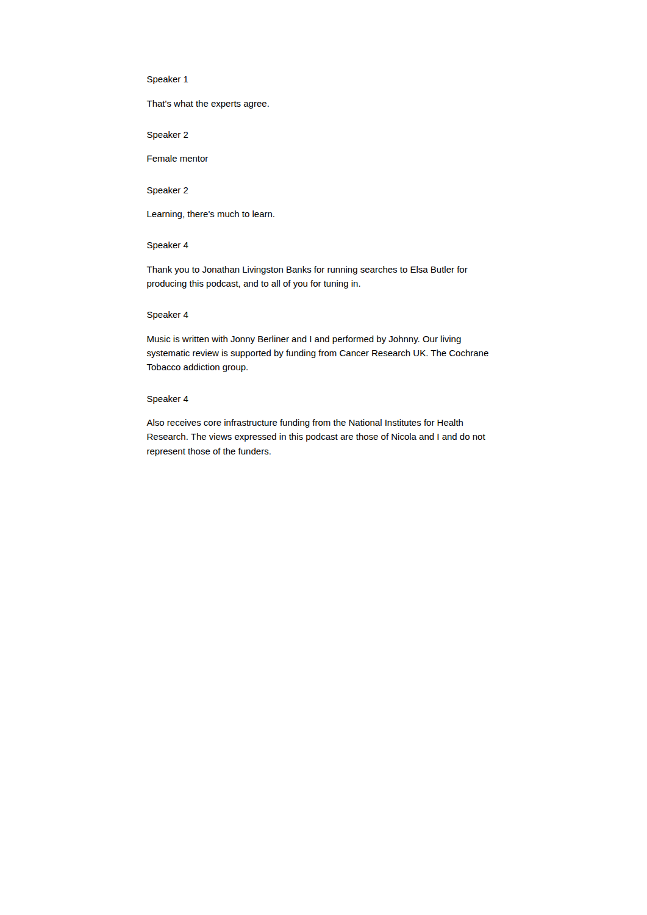Speaker 1
That's what the experts agree.
Speaker 2
Female mentor
Speaker 2
Learning, there's much to learn.
Speaker 4
Thank you to Jonathan Livingston Banks for running searches to Elsa Butler for producing this podcast, and to all of you for tuning in.
Speaker 4
Music is written with Jonny Berliner and I and performed by Johnny. Our living systematic review is supported by funding from Cancer Research UK. The Cochrane Tobacco addiction group.
Speaker 4
Also receives core infrastructure funding from the National Institutes for Health Research. The views expressed in this podcast are those of Nicola and I and do not represent those of the funders.